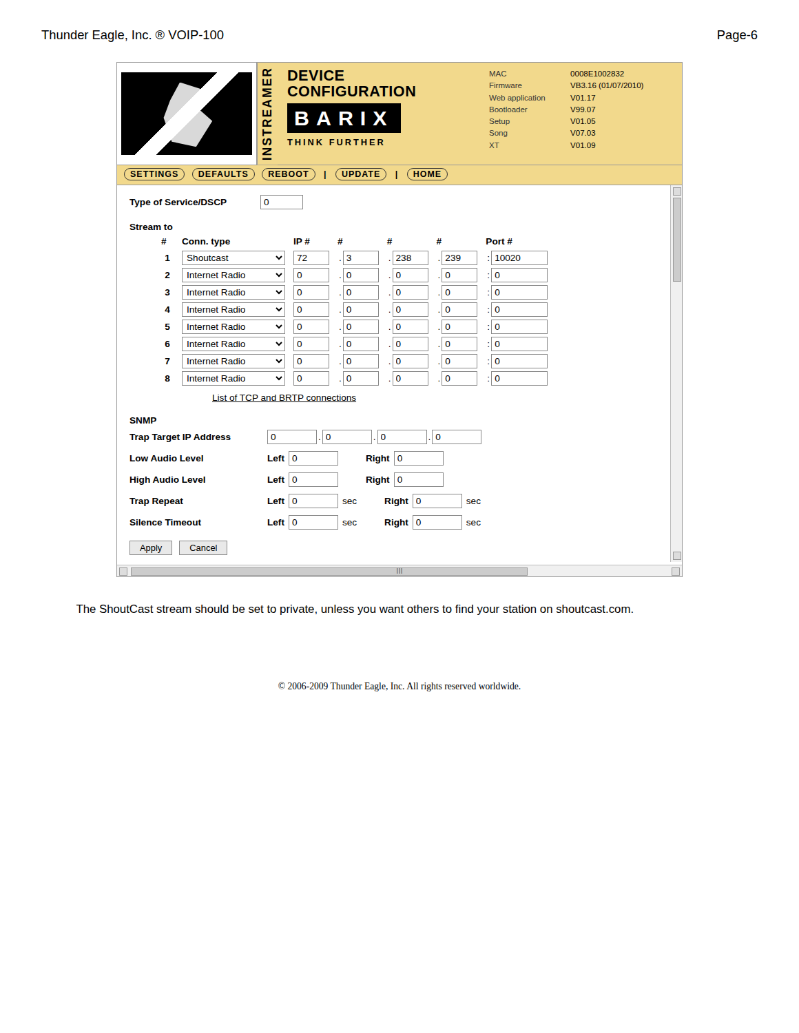Thunder Eagle, Inc. ® VOIP-100
Page-6
INSTREAMER
DEVICE
CONFIGURATION
BARIX
THINK FURTHER
| MAC | 0008E1002832 |
| Firmware | VB3.16 (01/07/2010) |
| Web application | V01.17 |
| Bootloader | V99.07 |
| Setup | V01.05 |
| Song | V07.03 |
| XT | V01.09 |
SETTINGS DEFAULTS REBOOT | UPDATE | HOME
Type of Service/DSCP
Stream to
| # | Conn. type | IP # | # | # | # | Port # |
| --- | --- | --- | --- | --- | --- | --- |
| 1 | Shoutcast Internet Radio | | . | . | . | : |
| 2 | Internet Radio Shoutcast | | . | . | . | : |
| 3 | Internet Radio Shoutcast | | . | . | . | : |
| 4 | Internet Radio Shoutcast | | . | . | . | : |
| 5 | Internet Radio Shoutcast | | . | . | . | : |
| 6 | Internet Radio Shoutcast | | . | . | . | : |
| 7 | Internet Radio Shoutcast | | . | . | . | : |
| 8 | Internet Radio Shoutcast | | . | . | . | : |
List of TCP and BRTP connections
SNMP
Trap Target IP Address . . .
Low Audio Level Left Right
High Audio Level Left Right
Trap Repeat Left sec Right sec
Silence Timeout Left sec Right sec
Apply Cancel
III
The ShoutCast stream should be set to private, unless you want others to find your station on shoutcast.com.
© 2006-2009 Thunder Eagle, Inc. All rights reserved worldwide.